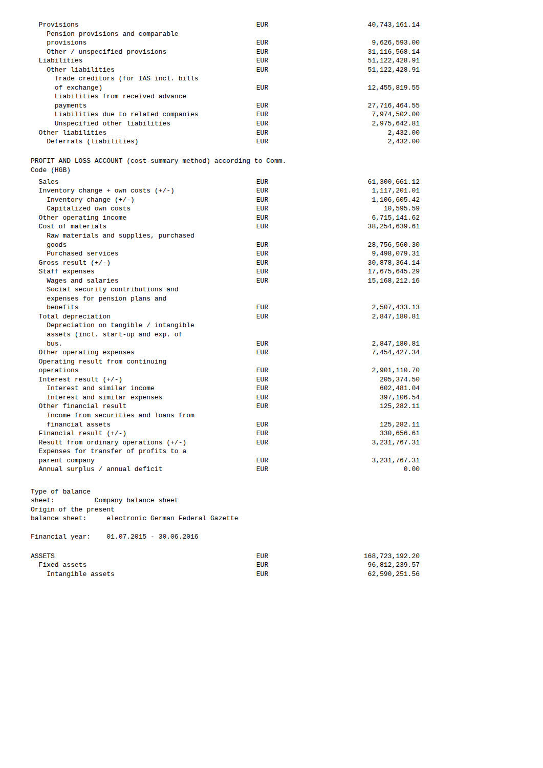| Provisions | EUR | 40,743,161.14 |
| Pension provisions and comparable | | |
| provisions | EUR | 9,626,593.00 |
| Other / unspecified provisions | EUR | 31,116,568.14 |
| Liabilities | EUR | 51,122,428.91 |
| Other liabilities | EUR | 51,122,428.91 |
| Trade creditors (for IAS incl. bills | | |
| of exchange) | EUR | 12,455,819.55 |
| Liabilities from received advance | | |
| payments | EUR | 27,716,464.55 |
| Liabilities due to related companies | EUR | 7,974,502.00 |
| Unspecified other liabilities | EUR | 2,975,642.81 |
| Other liabilities | EUR | 2,432.00 |
| Deferrals (liabilities) | EUR | 2,432.00 |
PROFIT AND LOSS ACCOUNT (cost-summary method) according to Comm. Code (HGB)
| Sales | EUR | 61,300,661.12 |
| Inventory change + own costs (+/-) | EUR | 1,117,201.01 |
| Inventory change (+/-) | EUR | 1,106,605.42 |
| Capitalized own costs | EUR | 10,595.59 |
| Other operating income | EUR | 6,715,141.62 |
| Cost of materials | EUR | 38,254,639.61 |
| Raw materials and supplies, purchased | | |
| goods | EUR | 28,756,560.30 |
| Purchased services | EUR | 9,498,079.31 |
| Gross result (+/-) | EUR | 30,878,364.14 |
| Staff expenses | EUR | 17,675,645.29 |
| Wages and salaries | EUR | 15,168,212.16 |
| Social security contributions and | | |
| expenses for pension plans and | | |
| benefits | EUR | 2,507,433.13 |
| Total depreciation | EUR | 2,847,180.81 |
| Depreciation on tangible / intangible | | |
| assets (incl. start-up and exp. of | | |
| bus. | EUR | 2,847,180.81 |
| Other operating expenses | EUR | 7,454,427.34 |
| Operating result from continuing | | |
| operations | EUR | 2,901,110.70 |
| Interest result (+/-) | EUR | 205,374.50 |
| Interest and similar income | EUR | 602,481.04 |
| Interest and similar expenses | EUR | 397,106.54 |
| Other financial result | EUR | 125,282.11 |
| Income from securities and loans from | | |
| financial assets | EUR | 125,282.11 |
| Financial result (+/-) | EUR | 330,656.61 |
| Result from ordinary operations (+/-) | EUR | 3,231,767.31 |
| Expenses for transfer of profits to a | | |
| parent company | EUR | 3,231,767.31 |
| Annual surplus / annual deficit | EUR | 0.00 |
Type of balance sheet: Company balance sheet Origin of the present balance sheet: electronic German Federal Gazette Financial year: 01.07.2015 - 30.06.2016
| ASSETS | EUR | 168,723,192.20 |
| Fixed assets | EUR | 96,812,239.57 |
| Intangible assets | EUR | 62,590,251.56 |